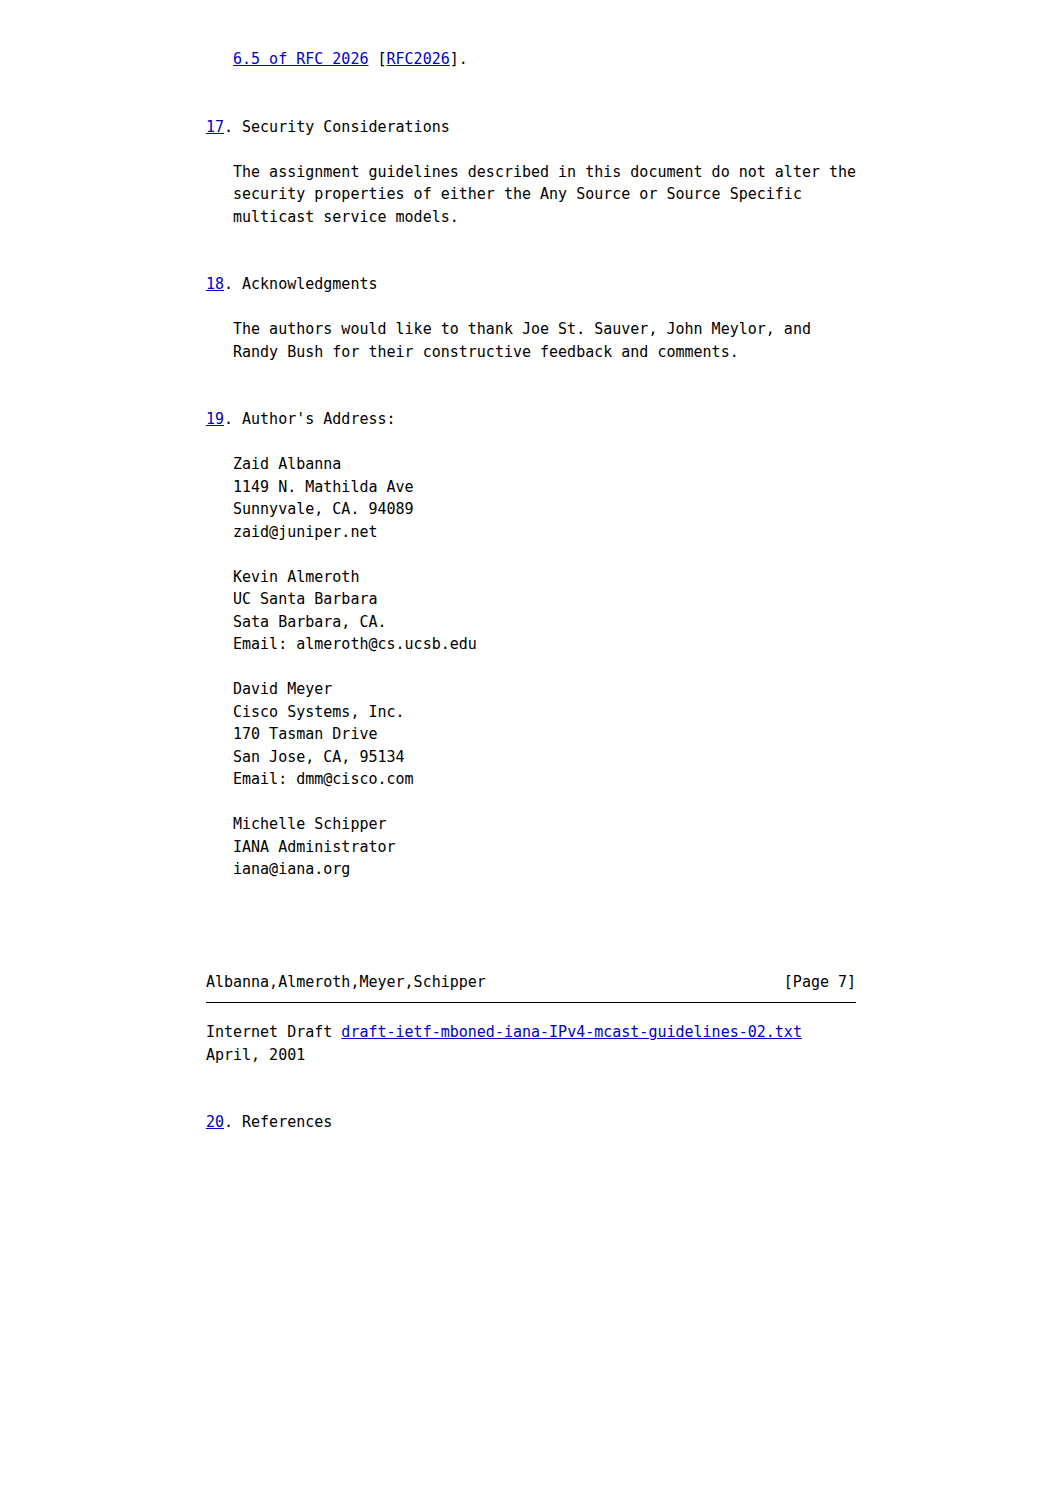6.5 of RFC 2026 [RFC2026].


17. Security Considerations

   The assignment guidelines described in this document do not alter the
   security properties of either the Any Source or Source Specific
   multicast service models.


18. Acknowledgments

   The authors would like to thank Joe St. Sauver, John Meylor, and
   Randy Bush for their constructive feedback and comments.


19. Author's Address:

   Zaid Albanna
   1149 N. Mathilda Ave
   Sunnyvale, CA. 94089
   zaid@juniper.net

   Kevin Almeroth
   UC Santa Barbara
   Sata Barbara, CA.
   Email: almeroth@cs.ucsb.edu

   David Meyer
   Cisco Systems, Inc.
   170 Tasman Drive
   San Jose, CA, 95134
   Email: dmm@cisco.com

   Michelle Schipper
   IANA Administrator
   iana@iana.org
Albanna,Almeroth,Meyer,Schipper[Page 7]
Internet Draft draft-ietf-mboned-iana-IPv4-mcast-guidelines-02.txt April, 2001


20. References